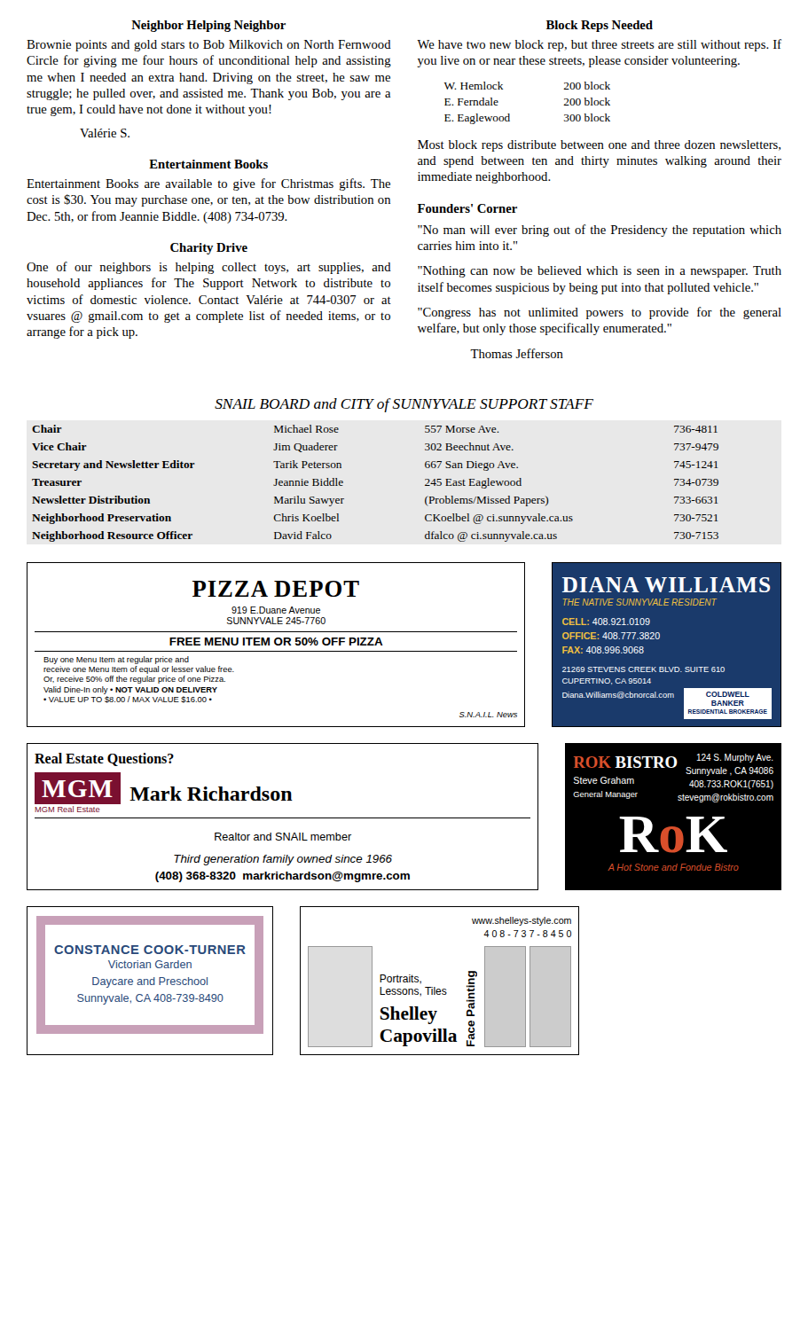Neighbor Helping Neighbor
Brownie points and gold stars to Bob Milkovich on North Fernwood Circle for giving me four hours of unconditional help and assisting me when I needed an extra hand. Driving on the street, he saw me struggle; he pulled over, and assisted me. Thank you Bob, you are a true gem, I could have not done it without you!
Valérie S.
Entertainment Books
Entertainment Books are available to give for Christmas gifts. The cost is $30. You may purchase one, or ten, at the bow distribution on Dec. 5th, or from Jeannie Biddle. (408) 734-0739.
Charity Drive
One of our neighbors is helping collect toys, art supplies, and household appliances for The Support Network to distribute to victims of domestic violence. Contact Valérie at 744-0307 or at vsuares @ gmail.com to get a complete list of needed items, or to arrange for a pick up.
Block Reps Needed
We have two new block rep, but three streets are still without reps. If you live on or near these streets, please consider volunteering.
| W. Hemlock | 200 block |
| E. Ferndale | 200 block |
| E. Eaglewood | 300 block |
Most block reps distribute between one and three dozen newsletters, and spend between ten and thirty minutes walking around their immediate neighborhood.
Founders' Corner
"No man will ever bring out of the Presidency the reputation which carries him into it."
"Nothing can now be believed which is seen in a newspaper. Truth itself becomes suspicious by being put into that polluted vehicle."
"Congress has not unlimited powers to provide for the general welfare, but only those specifically enumerated."
Thomas Jefferson
SNAIL BOARD and CITY of SUNNYVALE SUPPORT STAFF
| Chair | Michael Rose | 557 Morse Ave. | 736-4811 |
| Vice Chair | Jim Quaderer | 302 Beechnut Ave. | 737-9479 |
| Secretary and Newsletter Editor | Tarik Peterson | 667 San Diego Ave. | 745-1241 |
| Treasurer | Jeannie Biddle | 245 East Eaglewood | 734-0739 |
| Newsletter Distribution | Marilu Sawyer | (Problems/Missed Papers) | 733-6631 |
| Neighborhood Preservation | Chris Koelbel | CKoelbel @ ci.sunnyvale.ca.us | 730-7521 |
| Neighborhood Resource Officer | David Falco | dfalco @ ci.sunnyvale.ca.us | 730-7153 |
PIZZA DEPOT
919 E.Duane Avenue
SUNNYVALE 245-7760
FREE MENU ITEM OR 50% OFF PIZZA
Buy one Menu Item at regular price and
receive one Menu Item of equal or lesser value free.
Or, receive 50% off the regular price of one Pizza.
Valid Dine-In only • NOT VALID ON DELIVERY
• VALUE UP TO $8.00 / MAX VALUE $16.00 •
S.N.A.I.L. News
DIANA WILLIAMS
THE NATIVE SUNNYVALE RESIDENT
CELL: 408.921.0109
OFFICE: 408.777.3820
FAX: 408.996.9068
21269 STEVENS CREEK BLVD. SUITE 610
CUPERTINO, CA 95014
Diana.Williams@cbnorcal.com
COLDWELL
BANKER
RESIDENTIAL BROKERAGE
Real Estate Questions?
MGM
MGM Real Estate
Mark Richardson
Realtor and SNAIL member
Third generation family owned since 1966
(408) 368-8320 markrichardson@mgmre.com
ROK BISTRO
Steve Graham
General Manager
124 S. Murphy Ave.
Sunnyvale , CA 94086
408.733.ROK1(7651)
stevegm@rokbistro.com
Ro K
A Hot Stone and Fondue Bistro
CONSTANCE COOK-TURNER
Victorian Garden
Daycare and Preschool
Sunnyvale, CA 408-739-8490
www.shelleys-style.com
4 0 8 - 7 3 7 - 8 4 5 0
Portraits, Lessons, Tiles
Shelley Capovilla
Face Painting